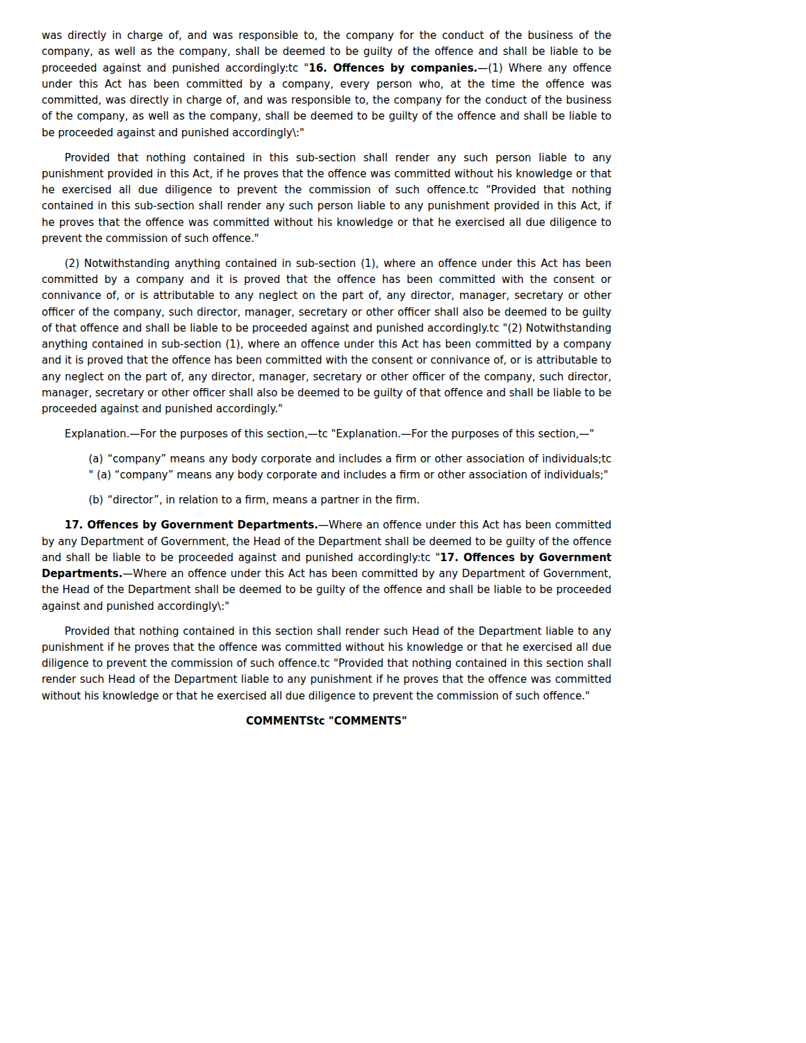was directly in charge of, and was responsible to, the company for the conduct of the business of the company, as well as the company, shall be deemed to be guilty of the offence and shall be liable to be proceeded against and punished accordingly:tc "16. Offences by companies.—(1) Where any offence under this Act has been committed by a company, every person who, at the time the offence was committed, was directly in charge of, and was responsible to, the company for the conduct of the business of the company, as well as the company, shall be deemed to be guilty of the offence and shall be liable to be proceeded against and punished accordingly\:"
Provided that nothing contained in this sub-section shall render any such person liable to any punishment provided in this Act, if he proves that the offence was committed without his knowledge or that he exercised all due diligence to prevent the commission of such offence.tc "Provided that nothing contained in this sub-section shall render any such person liable to any punishment provided in this Act, if he proves that the offence was committed without his knowledge or that he exercised all due diligence to prevent the commission of such offence."
(2) Notwithstanding anything contained in sub-section (1), where an offence under this Act has been committed by a company and it is proved that the offence has been committed with the consent or connivance of, or is attributable to any neglect on the part of, any director, manager, secretary or other officer of the company, such director, manager, secretary or other officer shall also be deemed to be guilty of that offence and shall be liable to be proceeded against and punished accordingly.tc "(2) Notwithstanding anything contained in sub-section (1), where an offence under this Act has been committed by a company and it is proved that the offence has been committed with the consent or connivance of, or is attributable to any neglect on the part of, any director, manager, secretary or other officer of the company, such director, manager, secretary or other officer shall also be deemed to be guilty of that offence and shall be liable to be proceeded against and punished accordingly."
Explanation.—For the purposes of this section,—tc "Explanation.—For the purposes of this section,—"
(a)“company” means any body corporate and includes a firm or other association of individuals;tc " (a) “company” means any body corporate and includes a firm or other association of individuals;"
(b)“director”, in relation to a firm, means a partner in the firm.
17. Offences by Government Departments.—Where an offence under this Act has been committed by any Department of Government, the Head of the Department shall be deemed to be guilty of the offence and shall be liable to be proceeded against and punished accordingly:tc "17. Offences by Government Departments.—Where an offence under this Act has been committed by any Department of Government, the Head of the Department shall be deemed to be guilty of the offence and shall be liable to be proceeded against and punished accordingly\:"
Provided that nothing contained in this section shall render such Head of the Department liable to any punishment if he proves that the offence was committed without his knowledge or that he exercised all due diligence to prevent the commission of such offence.tc "Provided that nothing contained in this section shall render such Head of the Department liable to any punishment if he proves that the offence was committed without his knowledge or that he exercised all due diligence to prevent the commission of such offence."
COMMENTStc "COMMENTS"